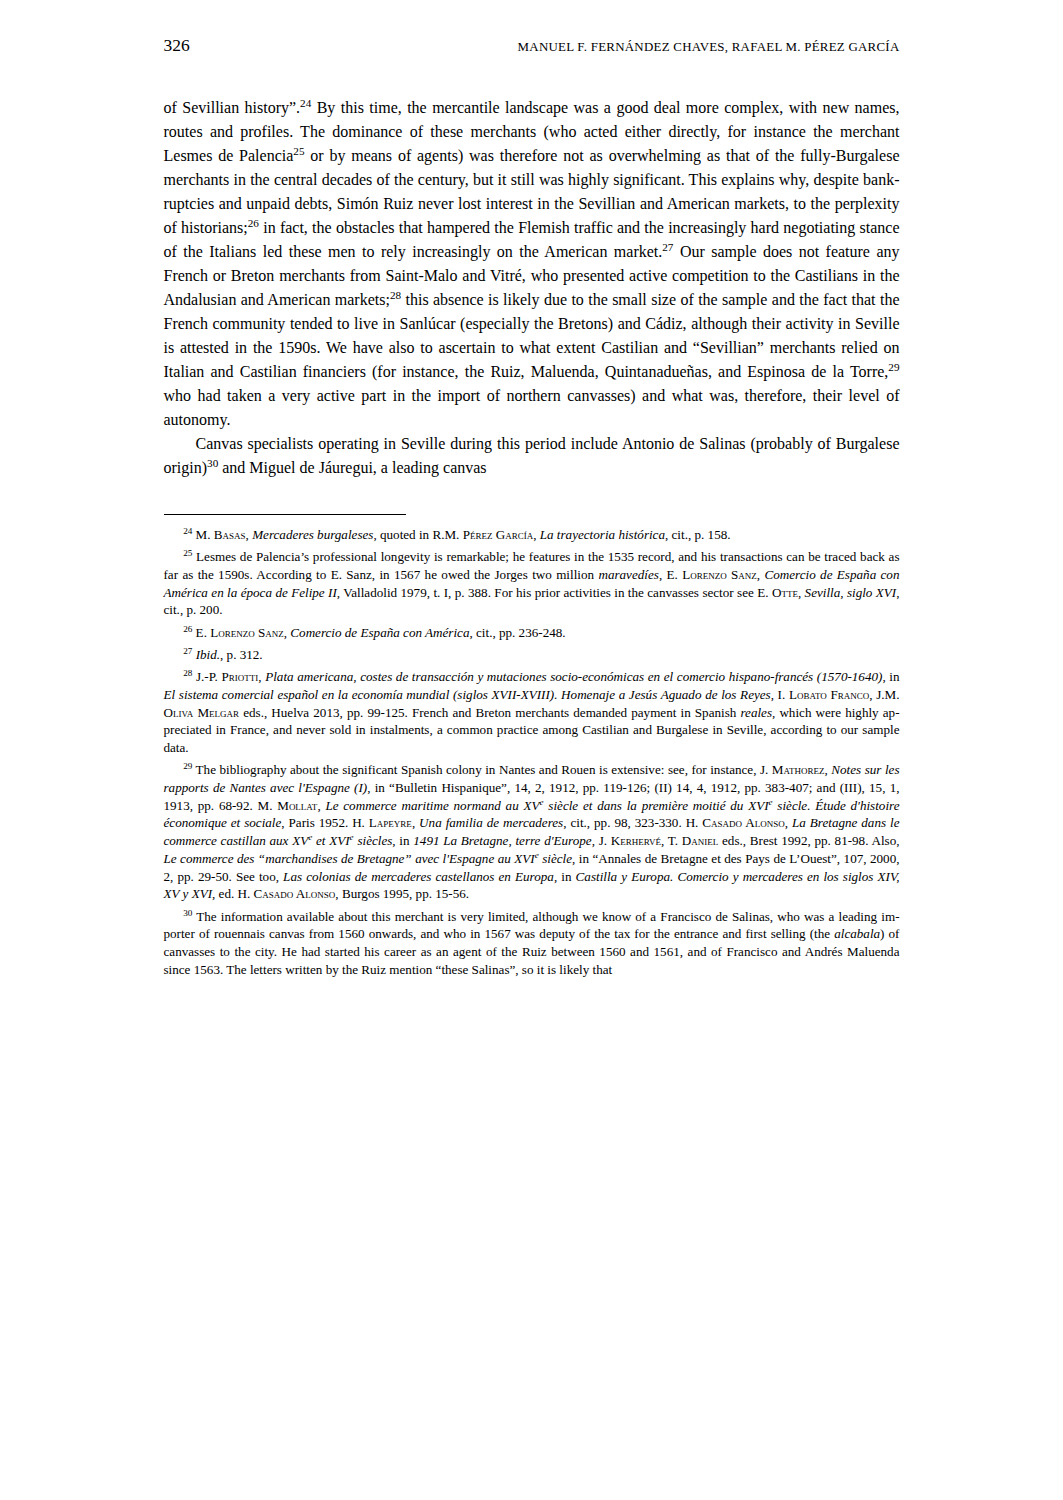326 Manuel F. Fernández Chaves, Rafael M. Pérez García
of Sevillian history”.24 By this time, the mercantile landscape was a good deal more complex, with new names, routes and profiles. The dominance of these merchants (who acted either directly, for instance the merchant Lesmes de Palencia25 or by means of agents) was therefore not as overwhelming as that of the fully-Burgalese merchants in the central decades of the century, but it still was highly significant. This explains why, despite bankruptcies and unpaid debts, Simón Ruiz never lost interest in the Sevillian and American markets, to the perplexity of historians;26 in fact, the obstacles that hampered the Flemish traffic and the increasingly hard negotiating stance of the Italians led these men to rely increasingly on the American market.27 Our sample does not feature any French or Breton merchants from Saint-Malo and Vitré, who presented active competition to the Castilians in the Andalusian and American markets;28 this absence is likely due to the small size of the sample and the fact that the French community tended to live in Sanlúcar (especially the Bretons) and Cádiz, although their activity in Seville is attested in the 1590s. We have also to ascertain to what extent Castilian and “Sevillian” merchants relied on Italian and Castilian financiers (for instance, the Ruiz, Maluenda, Quintanadueñas, and Espinosa de la Torre,29 who had taken a very active part in the import of northern canvasses) and what was, therefore, their level of autonomy.
Canvas specialists operating in Seville during this period include Antonio de Salinas (probably of Burgalese origin)30 and Miguel de Jáuregui, a leading canvas
24 M. Basas, Mercaderes burgaleses, quoted in R.M. Pérez García, La trayectoria histórica, cit., p. 158.
25 Lesmes de Palencia’s professional longevity is remarkable; he features in the 1535 record, and his transactions can be traced back as far as the 1590s. According to E. Sanz, in 1567 he owed the Jorges two million maravedíes, E. Lorenzo Sanz, Comercio de España con América en la época de Felipe II, Valladolid 1979, t. I, p. 388. For his prior activities in the canvasses sector see E. Otte, Sevilla, siglo XVI, cit., p. 200.
26 E. Lorenzo Sanz, Comercio de España con América, cit., pp. 236-248.
27 Ibid., p. 312.
28 J.-P. Priotti, Plata americana, costes de transacción y mutaciones socio-económicas en el comercio hispano-francés (1570-1640), in El sistema comercial español en la economía mundial (siglos XVII-XVIII). Homenaje a Jesús Aguado de los Reyes, I. Lobato Franco, J.M. Oliva Melgar eds., Huelva 2013, pp. 99-125. French and Breton merchants demanded payment in Spanish reales, which were highly appreciated in France, and never sold in instalments, a common practice among Castilian and Burgalese in Seville, according to our sample data.
29 The bibliography about the significant Spanish colony in Nantes and Rouen is extensive: see, for instance, J. Mathorez, Notes sur les rapports de Nantes avec l'Espagne (I), in “Bulletin Hispanique”, 14, 2, 1912, pp. 119-126; (II) 14, 4, 1912, pp. 383-407; and (III), 15, 1, 1913, pp. 68-92. M. Mollat, Le commerce maritime normand au XVe siècle et dans la première moitié du XVIe siècle. Étude d'histoire économique et sociale, Paris 1952. H. Lapeyre, Una familia de mercaderes, cit., pp. 98, 323-330. H. Casado Alonso, La Bretagne dans le commerce castillan aux XVe et XVIe siècles, in 1491 La Bretagne, terre d'Europe, J. Kerhervé, T. Daniel eds., Brest 1992, pp. 81-98. Also, Le commerce des “marchandises de Bretagne” avec l'Espagne au XVIe siècle, in “Annales de Bretagne et des Pays de L’Ouest”, 107, 2000, 2, pp. 29-50. See too, Las colonias de mercaderes castellanos en Europa, in Castilla y Europa. Comercio y mercaderes en los siglos XIV, XV y XVI, ed. H. Casado Alonso, Burgos 1995, pp. 15-56.
30 The information available about this merchant is very limited, although we know of a Francisco de Salinas, who was a leading importer of rouennais canvas from 1560 onwards, and who in 1567 was deputy of the tax for the entrance and first selling (the alcabala) of canvasses to the city. He had started his career as an agent of the Ruiz between 1560 and 1561, and of Francisco and Andrés Maluenda since 1563. The letters written by the Ruiz mention “these Salinas”, so it is likely that